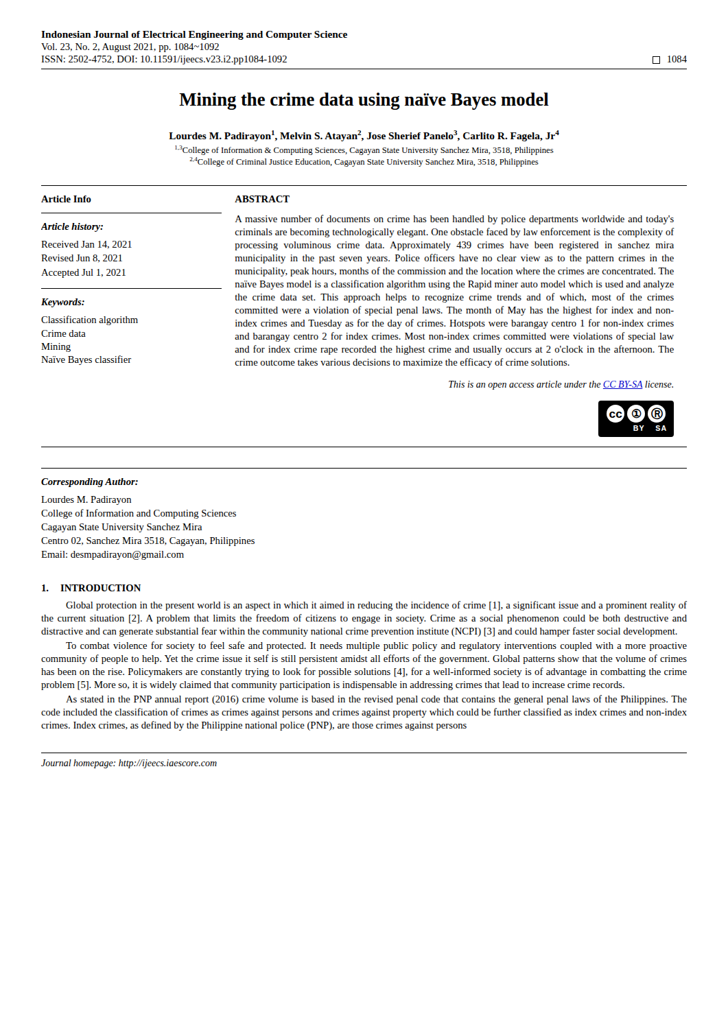Indonesian Journal of Electrical Engineering and Computer Science
Vol. 23, No. 2, August 2021, pp. 1084~1092
ISSN: 2502-4752, DOI: 10.11591/ijeecs.v23.i2.pp1084-1092
1084
Mining the crime data using naïve Bayes model
Lourdes M. Padirayon1, Melvin S. Atayan2, Jose Sherief Panelo3, Carlito R. Fagela, Jr4
1,3College of Information & Computing Sciences, Cagayan State University Sanchez Mira, 3518, Philippines
2,4College of Criminal Justice Education, Cagayan State University Sanchez Mira, 3518, Philippines
Article Info
Article history:
Received Jan 14, 2021
Revised Jun 8, 2021
Accepted Jul 1, 2021
Keywords:
Classification algorithm
Crime data
Mining
Naïve Bayes classifier
ABSTRACT
A massive number of documents on crime has been handled by police departments worldwide and today's criminals are becoming technologically elegant. One obstacle faced by law enforcement is the complexity of processing voluminous crime data. Approximately 439 crimes have been registered in sanchez mira municipality in the past seven years. Police officers have no clear view as to the pattern crimes in the municipality, peak hours, months of the commission and the location where the crimes are concentrated. The naïve Bayes model is a classification algorithm using the Rapid miner auto model which is used and analyze the crime data set. This approach helps to recognize crime trends and of which, most of the crimes committed were a violation of special penal laws. The month of May has the highest for index and non-index crimes and Tuesday as for the day of crimes. Hotspots were barangay centro 1 for non-index crimes and barangay centro 2 for index crimes. Most non-index crimes committed were violations of special law and for index crime rape recorded the highest crime and usually occurs at 2 o'clock in the afternoon. The crime outcome takes various decisions to maximize the efficacy of crime solutions.
This is an open access article under the CC BY-SA license.
cc ①Ⓡ
BY SA
Corresponding Author:
Lourdes M. Padirayon
College of Information and Computing Sciences
Cagayan State University Sanchez Mira
Centro 02, Sanchez Mira 3518, Cagayan, Philippines
Email: desmpadirayon@gmail.com
1. INTRODUCTION
Global protection in the present world is an aspect in which it aimed in reducing the incidence of crime [1], a significant issue and a prominent reality of the current situation [2]. A problem that limits the freedom of citizens to engage in society. Crime as a social phenomenon could be both destructive and distractive and can generate substantial fear within the community national crime prevention institute (NCPI) [3] and could hamper faster social development.
To combat violence for society to feel safe and protected. It needs multiple public policy and regulatory interventions coupled with a more proactive community of people to help. Yet the crime issue it self is still persistent amidst all efforts of the government. Global patterns show that the volume of crimes has been on the rise. Policymakers are constantly trying to look for possible solutions [4], for a well-informed society is of advantage in combatting the crime problem [5]. More so, it is widely claimed that community participation is indispensable in addressing crimes that lead to increase crime records.
As stated in the PNP annual report (2016) crime volume is based in the revised penal code that contains the general penal laws of the Philippines. The code included the classification of crimes as crimes against persons and crimes against property which could be further classified as index crimes and non-index crimes. Index crimes, as defined by the Philippine national police (PNP), are those crimes against persons
Journal homepage: http://ijeecs.iaescore.com